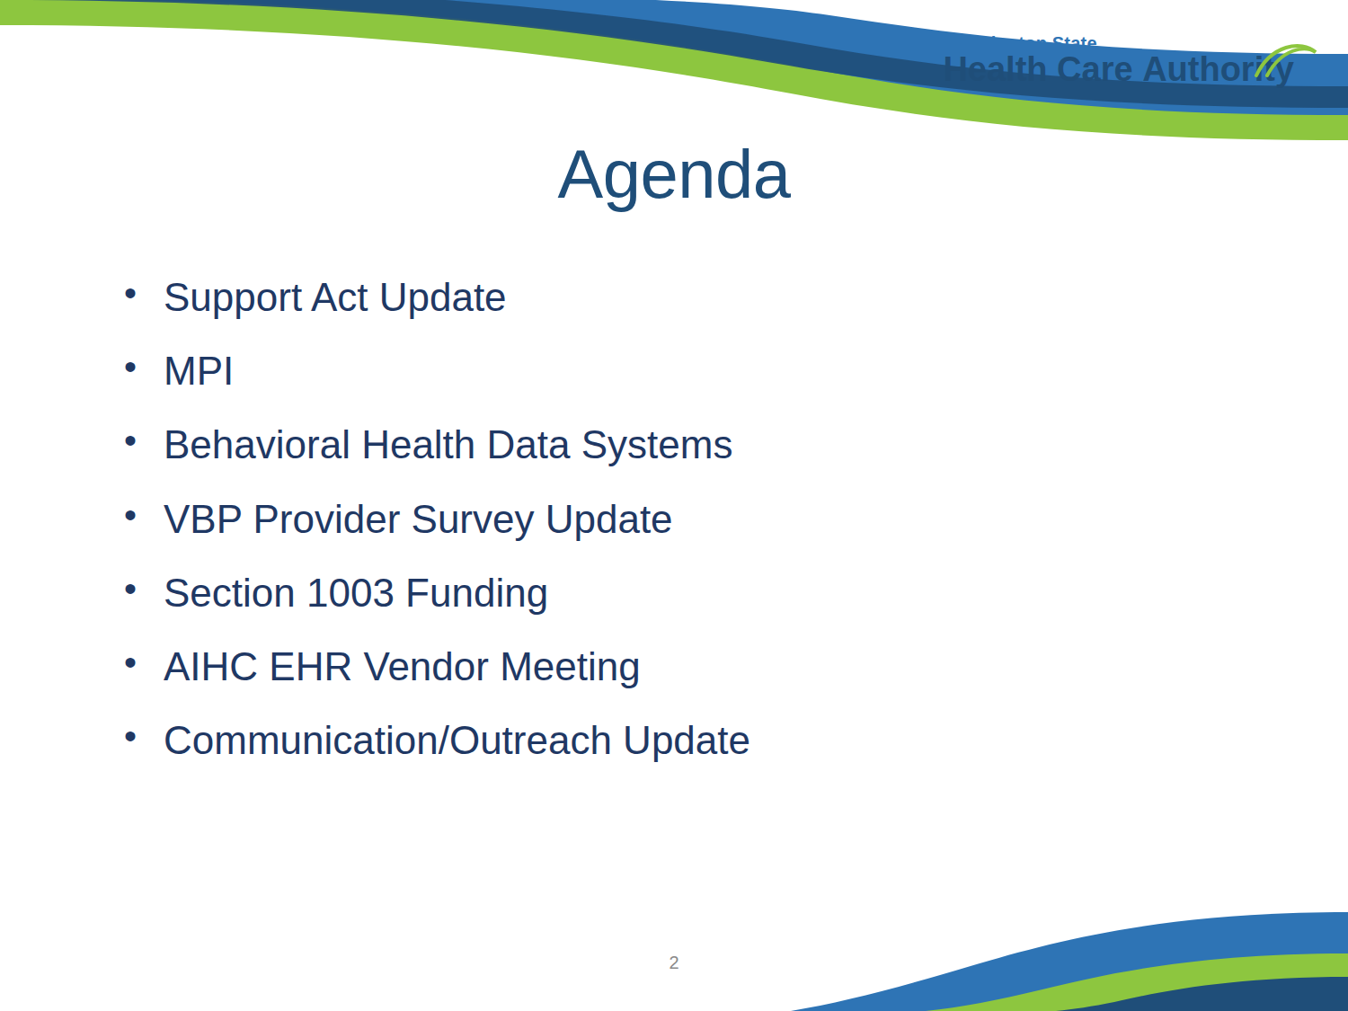Washington State
Health Care Authority
Agenda
Support Act Update
MPI
Behavioral Health Data Systems
VBP Provider Survey Update
Section 1003 Funding
AIHC EHR Vendor Meeting
Communication/Outreach Update
2